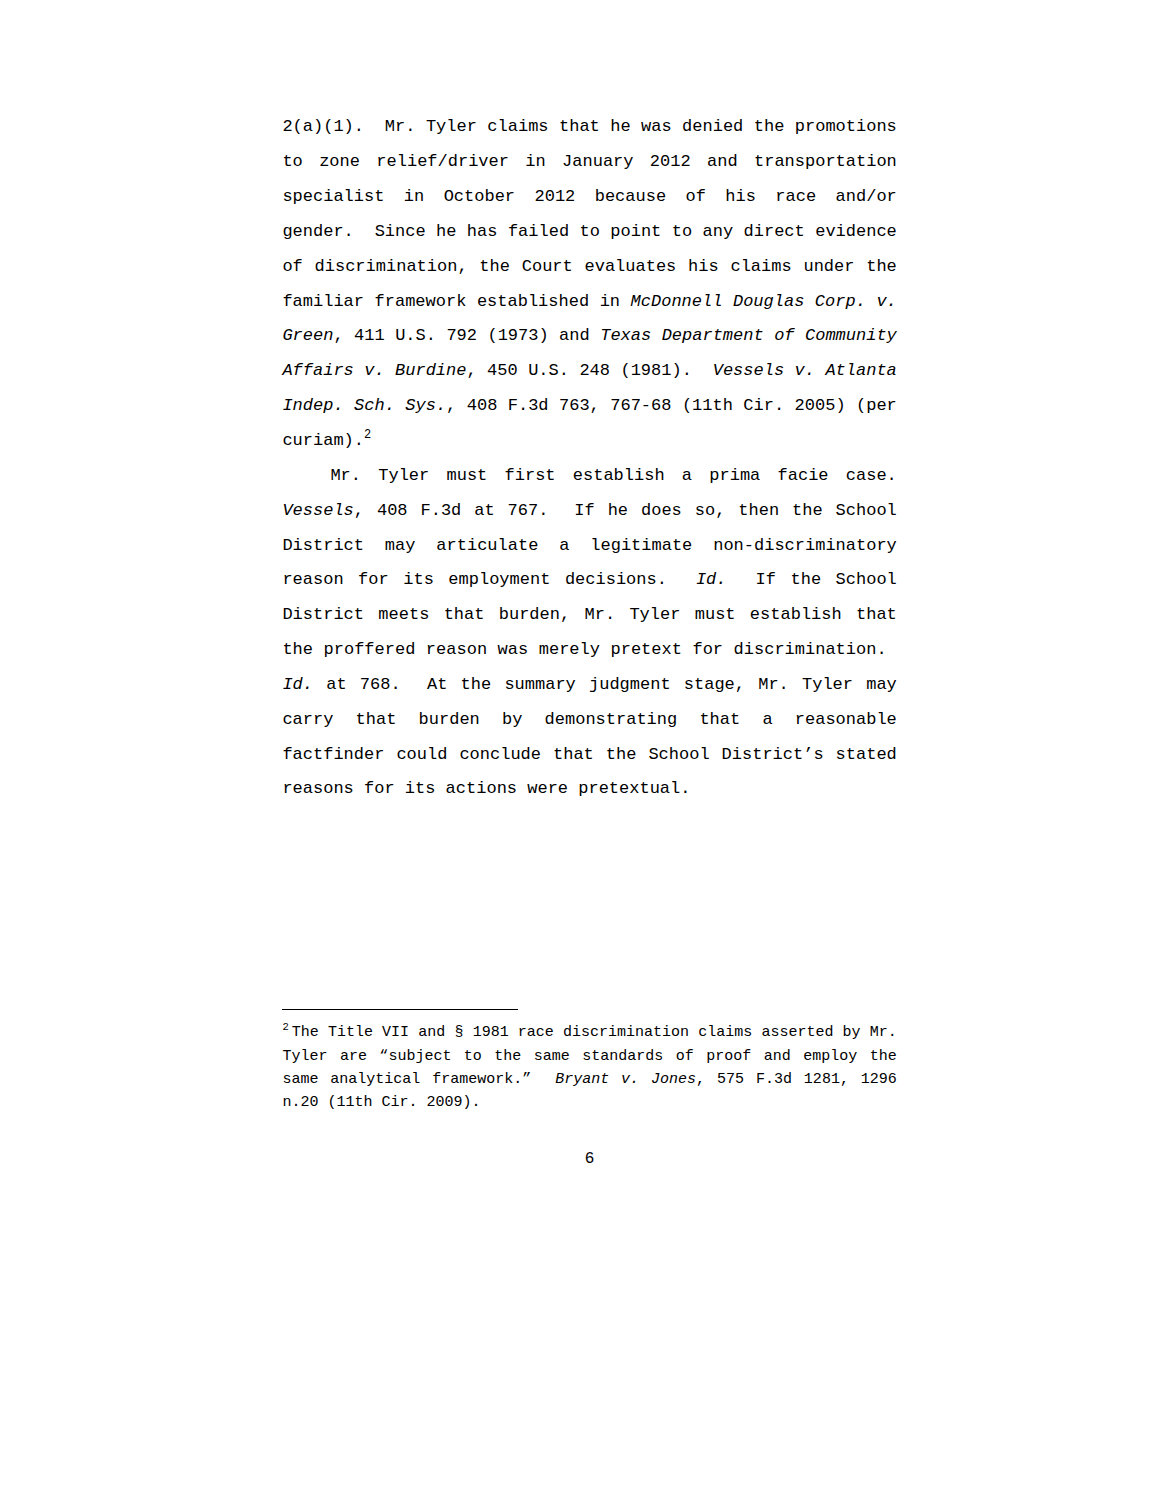2(a)(1). Mr. Tyler claims that he was denied the promotions to zone relief/driver in January 2012 and transportation specialist in October 2012 because of his race and/or gender. Since he has failed to point to any direct evidence of discrimination, the Court evaluates his claims under the familiar framework established in McDonnell Douglas Corp. v. Green, 411 U.S. 792 (1973) and Texas Department of Community Affairs v. Burdine, 450 U.S. 248 (1981). Vessels v. Atlanta Indep. Sch. Sys., 408 F.3d 763, 767-68 (11th Cir. 2005) (per curiam).2
Mr. Tyler must first establish a prima facie case. Vessels, 408 F.3d at 767. If he does so, then the School District may articulate a legitimate non-discriminatory reason for its employment decisions. Id. If the School District meets that burden, Mr. Tyler must establish that the proffered reason was merely pretext for discrimination. Id. at 768. At the summary judgment stage, Mr. Tyler may carry that burden by demonstrating that a reasonable factfinder could conclude that the School District’s stated reasons for its actions were pretextual.
2 The Title VII and § 1981 race discrimination claims asserted by Mr. Tyler are “subject to the same standards of proof and employ the same analytical framework.” Bryant v. Jones, 575 F.3d 1281, 1296 n.20 (11th Cir. 2009).
6